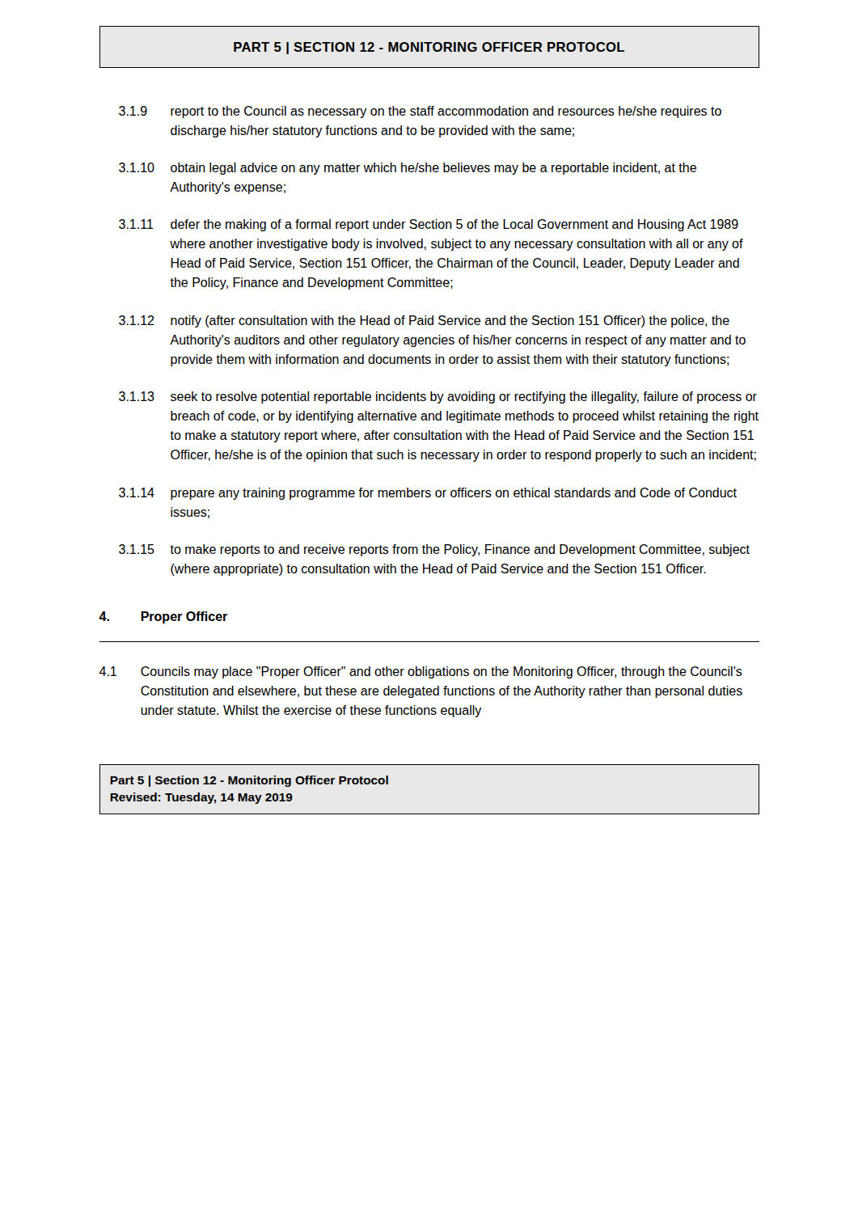PART 5 | SECTION 12 - MONITORING OFFICER PROTOCOL
3.1.9 report to the Council as necessary on the staff accommodation and resources he/she requires to discharge his/her statutory functions and to be provided with the same;
3.1.10 obtain legal advice on any matter which he/she believes may be a reportable incident, at the Authority's expense;
3.1.11 defer the making of a formal report under Section 5 of the Local Government and Housing Act 1989 where another investigative body is involved, subject to any necessary consultation with all or any of Head of Paid Service, Section 151 Officer, the Chairman of the Council, Leader, Deputy Leader and the Policy, Finance and Development Committee;
3.1.12 notify (after consultation with the Head of Paid Service and the Section 151 Officer) the police, the Authority's auditors and other regulatory agencies of his/her concerns in respect of any matter and to provide them with information and documents in order to assist them with their statutory functions;
3.1.13 seek to resolve potential reportable incidents by avoiding or rectifying the illegality, failure of process or breach of code, or by identifying alternative and legitimate methods to proceed whilst retaining the right to make a statutory report where, after consultation with the Head of Paid Service and the Section 151 Officer, he/she is of the opinion that such is necessary in order to respond properly to such an incident;
3.1.14 prepare any training programme for members or officers on ethical standards and Code of Conduct issues;
3.1.15 to make reports to and receive reports from the Policy, Finance and Development Committee, subject (where appropriate) to consultation with the Head of Paid Service and the Section 151 Officer.
4. Proper Officer
4.1 Councils may place "Proper Officer" and other obligations on the Monitoring Officer, through the Council's Constitution and elsewhere, but these are delegated functions of the Authority rather than personal duties under statute. Whilst the exercise of these functions equally
Part 5 | Section 12 - Monitoring Officer Protocol
Revised: Tuesday, 14 May 2019